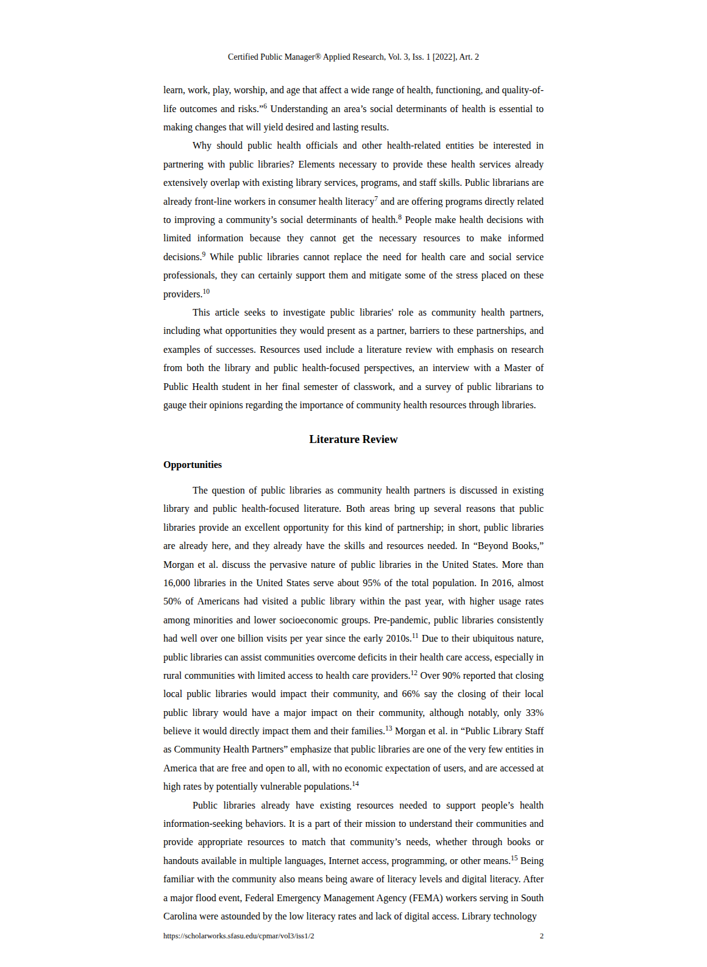Certified Public Manager® Applied Research, Vol. 3, Iss. 1 [2022], Art. 2
learn, work, play, worship, and age that affect a wide range of health, functioning, and quality-of-life outcomes and risks.”6 Understanding an area’s social determinants of health is essential to making changes that will yield desired and lasting results.
Why should public health officials and other health-related entities be interested in partnering with public libraries? Elements necessary to provide these health services already extensively overlap with existing library services, programs, and staff skills. Public librarians are already front-line workers in consumer health literacy7 and are offering programs directly related to improving a community’s social determinants of health.8 People make health decisions with limited information because they cannot get the necessary resources to make informed decisions.9 While public libraries cannot replace the need for health care and social service professionals, they can certainly support them and mitigate some of the stress placed on these providers.10
This article seeks to investigate public libraries' role as community health partners, including what opportunities they would present as a partner, barriers to these partnerships, and examples of successes. Resources used include a literature review with emphasis on research from both the library and public health-focused perspectives, an interview with a Master of Public Health student in her final semester of classwork, and a survey of public librarians to gauge their opinions regarding the importance of community health resources through libraries.
Literature Review
Opportunities
The question of public libraries as community health partners is discussed in existing library and public health-focused literature. Both areas bring up several reasons that public libraries provide an excellent opportunity for this kind of partnership; in short, public libraries are already here, and they already have the skills and resources needed. In “Beyond Books,” Morgan et al. discuss the pervasive nature of public libraries in the United States. More than 16,000 libraries in the United States serve about 95% of the total population. In 2016, almost 50% of Americans had visited a public library within the past year, with higher usage rates among minorities and lower socioeconomic groups. Pre-pandemic, public libraries consistently had well over one billion visits per year since the early 2010s.11 Due to their ubiquitous nature, public libraries can assist communities overcome deficits in their health care access, especially in rural communities with limited access to health care providers.12 Over 90% reported that closing local public libraries would impact their community, and 66% say the closing of their local public library would have a major impact on their community, although notably, only 33% believe it would directly impact them and their families.13 Morgan et al. in “Public Library Staff as Community Health Partners” emphasize that public libraries are one of the very few entities in America that are free and open to all, with no economic expectation of users, and are accessed at high rates by potentially vulnerable populations.14
Public libraries already have existing resources needed to support people’s health information-seeking behaviors. It is a part of their mission to understand their communities and provide appropriate resources to match that community’s needs, whether through books or handouts available in multiple languages, Internet access, programming, or other means.15 Being familiar with the community also means being aware of literacy levels and digital literacy. After a major flood event, Federal Emergency Management Agency (FEMA) workers serving in South Carolina were astounded by the low literacy rates and lack of digital access. Library technology
https://scholarworks.sfasu.edu/cpmar/vol3/iss1/2 2